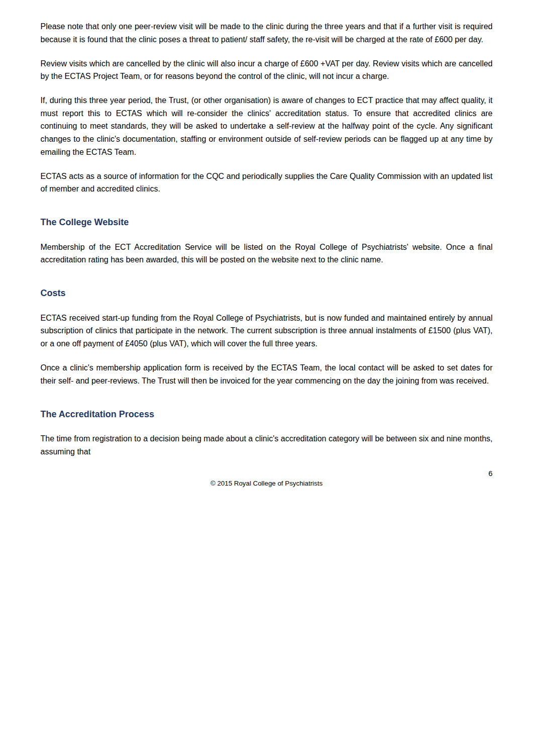Please note that only one peer-review visit will be made to the clinic during the three years and that if a further visit is required because it is found that the clinic poses a threat to patient/ staff safety, the re-visit will be charged at the rate of £600 per day.
Review visits which are cancelled by the clinic will also incur a charge of £600 +VAT per day. Review visits which are cancelled by the ECTAS Project Team, or for reasons beyond the control of the clinic, will not incur a charge.
If, during this three year period, the Trust, (or other organisation) is aware of changes to ECT practice that may affect quality, it must report this to ECTAS which will re-consider the clinics' accreditation status. To ensure that accredited clinics are continuing to meet standards, they will be asked to undertake a self-review at the halfway point of the cycle. Any significant changes to the clinic's documentation, staffing or environment outside of self-review periods can be flagged up at any time by emailing the ECTAS Team.
ECTAS acts as a source of information for the CQC and periodically supplies the Care Quality Commission with an updated list of member and accredited clinics.
The College Website
Membership of the ECT Accreditation Service will be listed on the Royal College of Psychiatrists' website. Once a final accreditation rating has been awarded, this will be posted on the website next to the clinic name.
Costs
ECTAS received start-up funding from the Royal College of Psychiatrists, but is now funded and maintained entirely by annual subscription of clinics that participate in the network. The current subscription is three annual instalments of £1500 (plus VAT), or a one off payment of £4050 (plus VAT), which will cover the full three years.
Once a clinic's membership application form is received by the ECTAS Team, the local contact will be asked to set dates for their self- and peer-reviews. The Trust will then be invoiced for the year commencing on the day the joining from was received.
The Accreditation Process
The time from registration to a decision being made about a clinic's accreditation category will be between six and nine months, assuming that
6 © 2015 Royal College of Psychiatrists